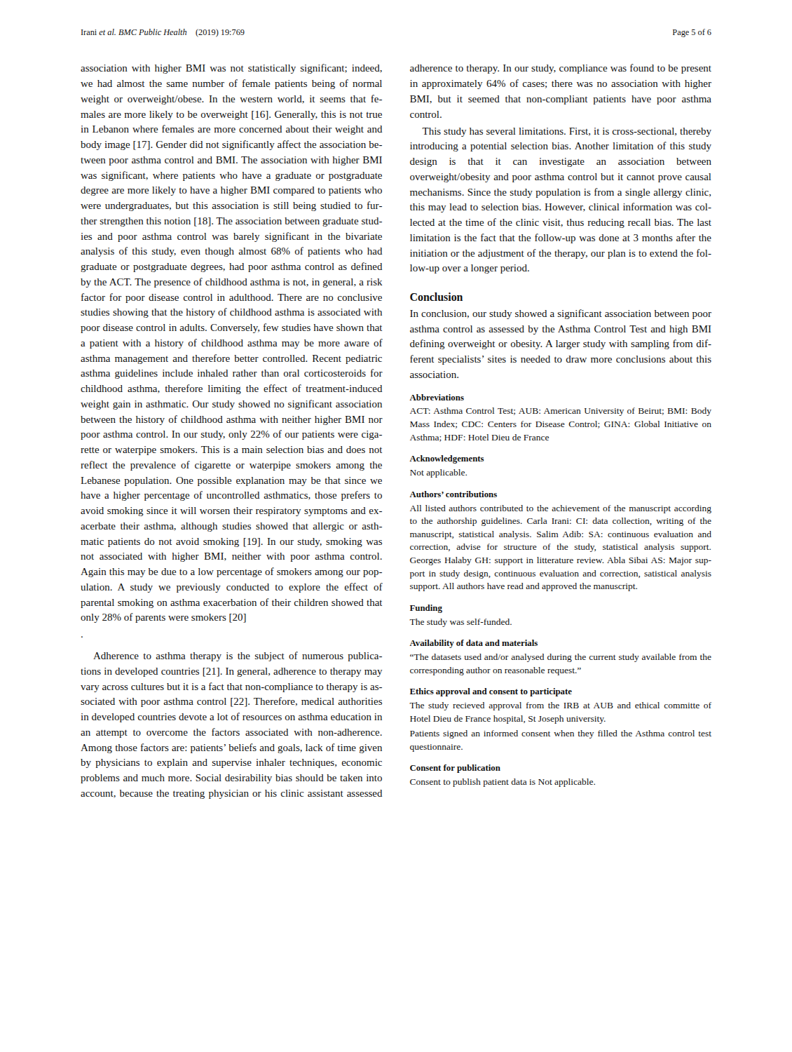Irani et al. BMC Public Health (2019) 19:769 Page 5 of 6
association with higher BMI was not statistically significant; indeed, we had almost the same number of female patients being of normal weight or overweight/obese. In the western world, it seems that females are more likely to be overweight [16]. Generally, this is not true in Lebanon where females are more concerned about their weight and body image [17]. Gender did not significantly affect the association between poor asthma control and BMI. The association with higher BMI was significant, where patients who have a graduate or postgraduate degree are more likely to have a higher BMI compared to patients who were undergraduates, but this association is still being studied to further strengthen this notion [18]. The association between graduate studies and poor asthma control was barely significant in the bivariate analysis of this study, even though almost 68% of patients who had graduate or postgraduate degrees, had poor asthma control as defined by the ACT. The presence of childhood asthma is not, in general, a risk factor for poor disease control in adulthood. There are no conclusive studies showing that the history of childhood asthma is associated with poor disease control in adults. Conversely, few studies have shown that a patient with a history of childhood asthma may be more aware of asthma management and therefore better controlled. Recent pediatric asthma guidelines include inhaled rather than oral corticosteroids for childhood asthma, therefore limiting the effect of treatment-induced weight gain in asthmatic. Our study showed no significant association between the history of childhood asthma with neither higher BMI nor poor asthma control. In our study, only 22% of our patients were cigarette or waterpipe smokers. This is a main selection bias and does not reflect the prevalence of cigarette or waterpipe smokers among the Lebanese population. One possible explanation may be that since we have a higher percentage of uncontrolled asthmatics, those prefers to avoid smoking since it will worsen their respiratory symptoms and exacerbate their asthma, although studies showed that allergic or asthmatic patients do not avoid smoking [19]. In our study, smoking was not associated with higher BMI, neither with poor asthma control. Again this may be due to a low percentage of smokers among our population. A study we previously conducted to explore the effect of parental smoking on asthma exacerbation of their children showed that only 28% of parents were smokers [20]
.
Adherence to asthma therapy is the subject of numerous publications in developed countries [21]. In general, adherence to therapy may vary across cultures but it is a fact that non-compliance to therapy is associated with poor asthma control [22]. Therefore, medical authorities in developed countries devote a lot of resources on asthma education in an attempt to overcome the factors associated with non-adherence. Among those factors are: patients’ beliefs and goals, lack of time given by physicians to explain and supervise inhaler techniques, economic problems and much more. Social desirability bias should be taken into account, because the treating physician or his clinic assistant assessed adherence to therapy. In our study, compliance was found to be present in approximately 64% of cases; there was no association with higher BMI, but it seemed that non-compliant patients have poor asthma control.
This study has several limitations. First, it is cross-sectional, thereby introducing a potential selection bias. Another limitation of this study design is that it can investigate an association between overweight/obesity and poor asthma control but it cannot prove causal mechanisms. Since the study population is from a single allergy clinic, this may lead to selection bias. However, clinical information was collected at the time of the clinic visit, thus reducing recall bias. The last limitation is the fact that the follow-up was done at 3 months after the initiation or the adjustment of the therapy, our plan is to extend the follow-up over a longer period.
Conclusion
In conclusion, our study showed a significant association between poor asthma control as assessed by the Asthma Control Test and high BMI defining overweight or obesity. A larger study with sampling from different specialists’ sites is needed to draw more conclusions about this association.
Abbreviations
ACT: Asthma Control Test; AUB: American University of Beirut; BMI: Body Mass Index; CDC: Centers for Disease Control; GINA: Global Initiative on Asthma; HDF: Hotel Dieu de France
Acknowledgements
Not applicable.
Authors’ contributions
All listed authors contributed to the achievement of the manuscript according to the authorship guidelines. Carla Irani: CI: data collection, writing of the manuscript, statistical analysis. Salim Adib: SA: continuous evaluation and correction, advise for structure of the study, statistical analysis support. Georges Halaby GH: support in litterature review. Abla Sibai AS: Major support in study design, continuous evaluation and correction, satistical analysis support. All authors have read and approved the manuscript.
Funding
The study was self-funded.
Availability of data and materials
“The datasets used and/or analysed during the current study available from the corresponding author on reasonable request.”
Ethics approval and consent to participate
The study recieved approval from the IRB at AUB and ethical committe of Hotel Dieu de France hospital, St Joseph university.
Patients signed an informed consent when they filled the Asthma control test questionnaire.
Consent for publication
Consent to publish patient data is Not applicable.